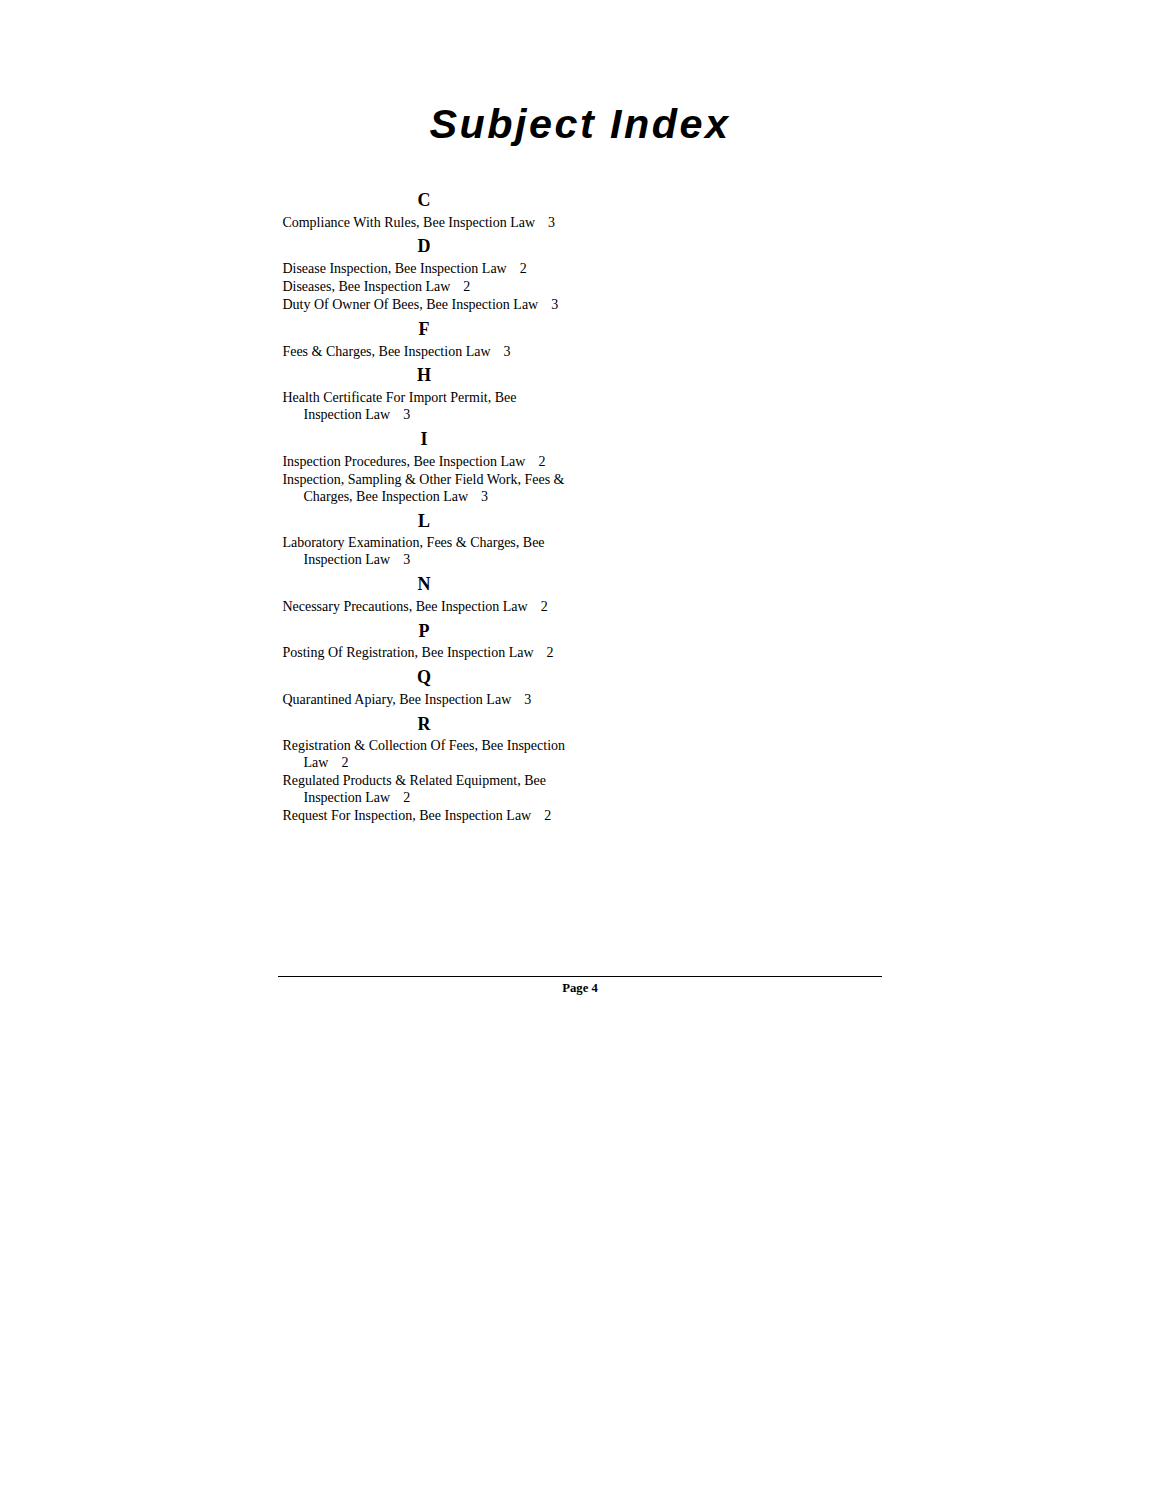Subject Index
C
Compliance With Rules, Bee Inspection Law 3
D
Disease Inspection, Bee Inspection Law 2
Diseases, Bee Inspection Law 2
Duty Of Owner Of Bees, Bee Inspection Law 3
F
Fees & Charges, Bee Inspection Law 3
H
Health Certificate For Import Permit, Bee Inspection Law 3
I
Inspection Procedures, Bee Inspection Law 2
Inspection, Sampling & Other Field Work, Fees & Charges, Bee Inspection Law 3
L
Laboratory Examination, Fees & Charges, Bee Inspection Law 3
N
Necessary Precautions, Bee Inspection Law 2
P
Posting Of Registration, Bee Inspection Law 2
Q
Quarantined Apiary, Bee Inspection Law 3
R
Registration & Collection Of Fees, Bee Inspection Law 2
Regulated Products & Related Equipment, Bee Inspection Law 2
Request For Inspection, Bee Inspection Law 2
Page 4